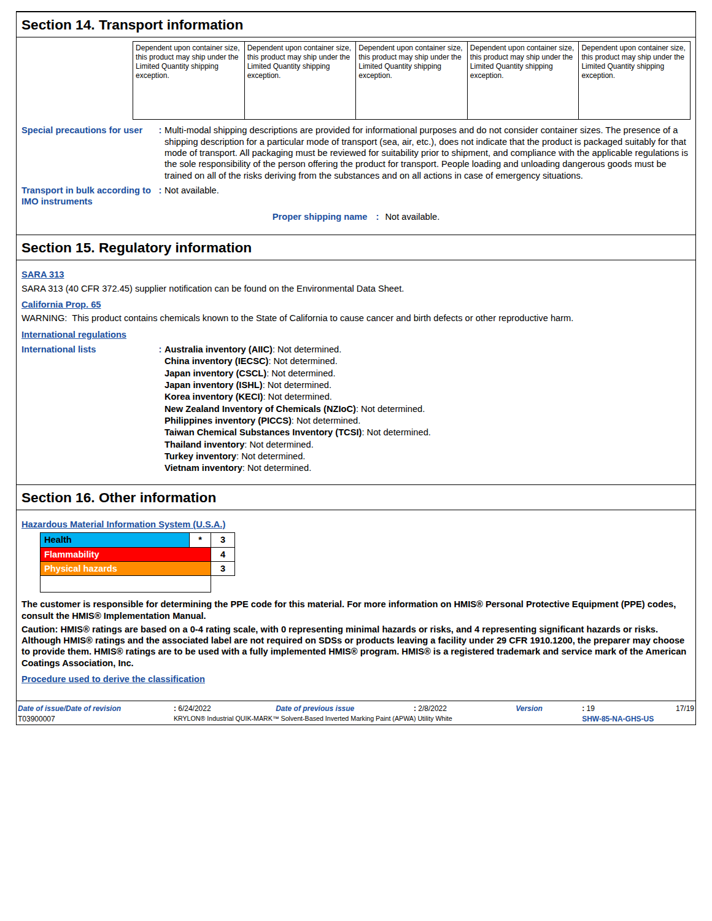Section 14. Transport information
| | Dependent upon container size, this product may ship under the Limited Quantity shipping exception. | Dependent upon container size, this product may ship under the Limited Quantity shipping exception. | Dependent upon container size, this product may ship under the Limited Quantity shipping exception. | Dependent upon container size, this product may ship under the Limited Quantity shipping exception. | Dependent upon container size, this product may ship under the Limited Quantity shipping exception. |
Special precautions for user
:
Multi-modal shipping descriptions are provided for informational purposes and do not consider container sizes. The presence of a shipping description for a particular mode of transport (sea, air, etc.), does not indicate that the product is packaged suitably for that mode of transport. All packaging must be reviewed for suitability prior to shipment, and compliance with the applicable regulations is the sole responsibility of the person offering the product for transport. People loading and unloading dangerous goods must be trained on all of the risks deriving from the substances and on all actions in case of emergency situations.
Transport in bulk according to IMO instruments
:
Not available.
Proper shipping name
:
Not available.
Section 15. Regulatory information
SARA 313
SARA 313 (40 CFR 372.45) supplier notification can be found on the Environmental Data Sheet.
California Prop. 65
WARNING: This product contains chemicals known to the State of California to cause cancer and birth defects or other reproductive harm.
International regulations
International lists
:
Australia inventory (AIIC): Not determined.
China inventory (IECSC): Not determined.
Japan inventory (CSCL): Not determined.
Japan inventory (ISHL): Not determined.
Korea inventory (KECI): Not determined.
New Zealand Inventory of Chemicals (NZIoC): Not determined.
Philippines inventory (PICCS): Not determined.
Taiwan Chemical Substances Inventory (TCSI): Not determined.
Thailand inventory: Not determined.
Turkey inventory: Not determined.
Vietnam inventory: Not determined.
Section 16. Other information
Hazardous Material Information System (U.S.A.)
| Health | * | 3 |
| Flammability | 4 |
| Physical hazards | 3 |
The customer is responsible for determining the PPE code for this material. For more information on HMIS® Personal Protective Equipment (PPE) codes, consult the HMIS® Implementation Manual.
Caution: HMIS® ratings are based on a 0-4 rating scale, with 0 representing minimal hazards or risks, and 4 representing significant hazards or risks. Although HMIS® ratings and the associated label are not required on SDSs or products leaving a facility under 29 CFR 1910.1200, the preparer may choose to provide them. HMIS® ratings are to be used with a fully implemented HMIS® program. HMIS® is a registered trademark and service mark of the American Coatings Association, Inc.
Procedure used to derive the classification
| Date of issue/Date of revision | : 6/24/2022 | Date of previous issue | : 2/8/2022 | Version | : 19 | 17/19 |
| T03900007 | KRYLON® Industrial QUIK-MARK™ Solvent-Based Inverted Marking Paint (APWA) Utility White | SHW-85-NA-GHS-US |